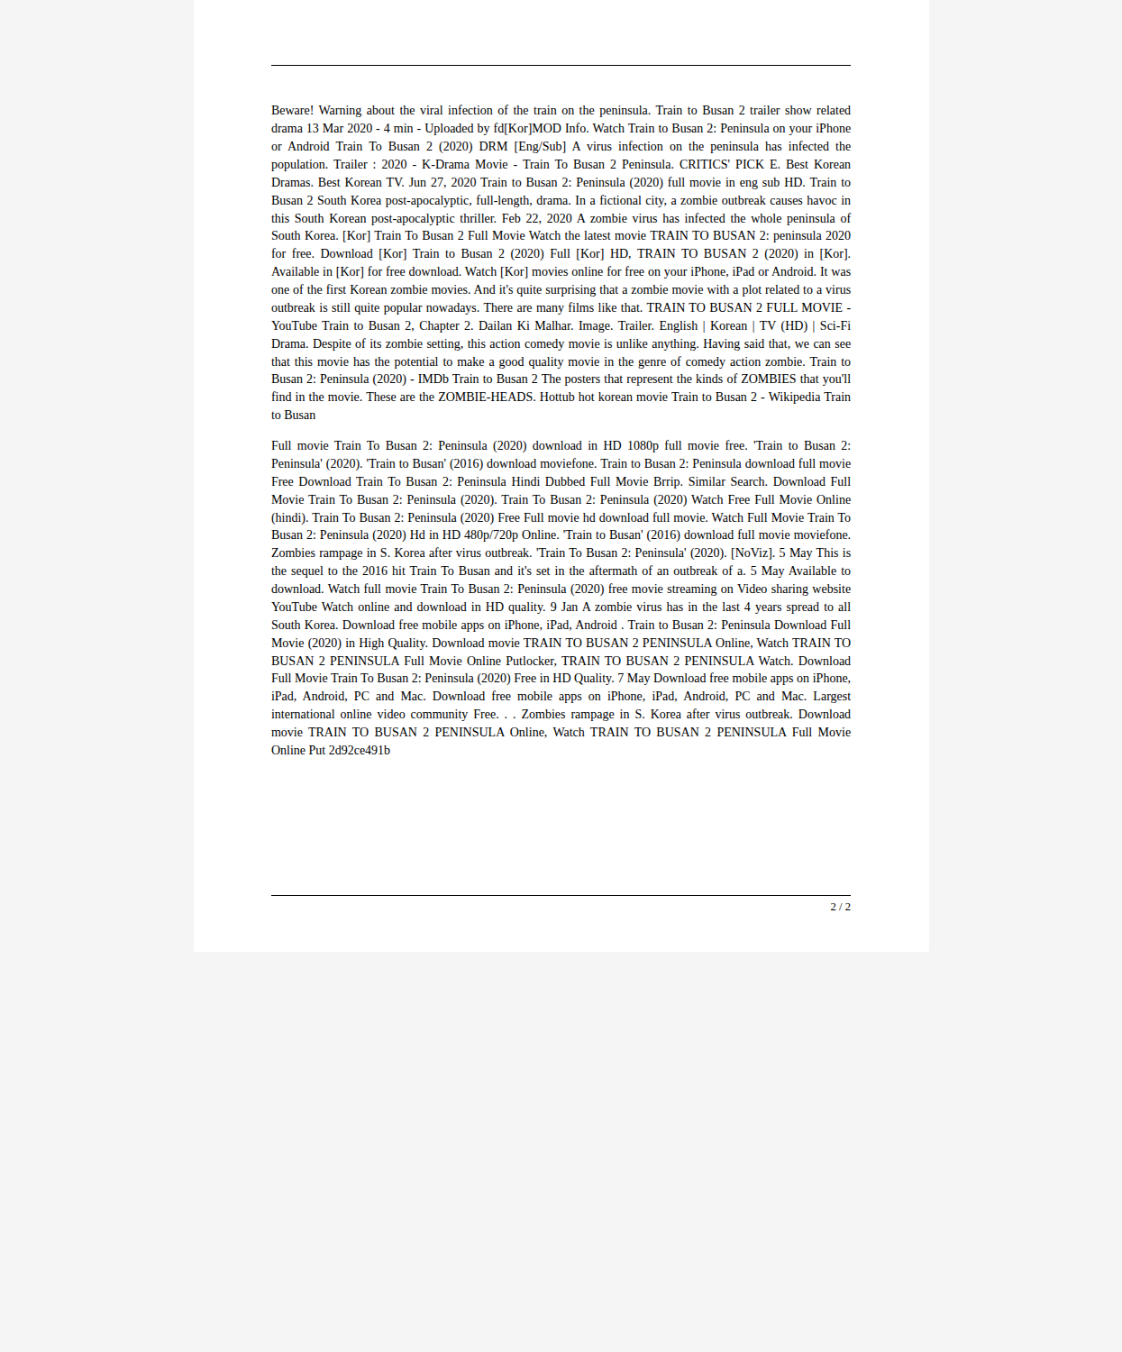Beware! Warning about the viral infection of the train on the peninsula. Train to Busan 2 trailer show related drama 13 Mar 2020 - 4 min - Uploaded by fd[Kor]MOD Info. Watch Train to Busan 2: Peninsula on your iPhone or Android Train To Busan 2 (2020) DRM [Eng/Sub] A virus infection on the peninsula has infected the population. Trailer : 2020 - K-Drama Movie - Train To Busan 2 Peninsula. CRITICS' PICK E. Best Korean Dramas. Best Korean TV. Jun 27, 2020 Train to Busan 2: Peninsula (2020) full movie in eng sub HD. Train to Busan 2 South Korea post-apocalyptic, full-length, drama. In a fictional city, a zombie outbreak causes havoc in this South Korean post-apocalyptic thriller. Feb 22, 2020 A zombie virus has infected the whole peninsula of South Korea. [Kor] Train To Busan 2 Full Movie Watch the latest movie TRAIN TO BUSAN 2: peninsula 2020 for free. Download [Kor] Train to Busan 2 (2020) Full [Kor] HD, TRAIN TO BUSAN 2 (2020) in [Kor]. Available in [Kor] for free download. Watch [Kor] movies online for free on your iPhone, iPad or Android. It was one of the first Korean zombie movies. And it's quite surprising that a zombie movie with a plot related to a virus outbreak is still quite popular nowadays. There are many films like that. TRAIN TO BUSAN 2 FULL MOVIE - YouTube Train to Busan 2, Chapter 2. Dailan Ki Malhar. Image. Trailer. English | Korean | TV (HD) | Sci-Fi Drama. Despite of its zombie setting, this action comedy movie is unlike anything. Having said that, we can see that this movie has the potential to make a good quality movie in the genre of comedy action zombie. Train to Busan 2: Peninsula (2020) - IMDb Train to Busan 2 The posters that represent the kinds of ZOMBIES that you'll find in the movie. These are the ZOMBIE-HEADS. Hottub hot korean movie Train to Busan 2 - Wikipedia Train to Busan
Full movie Train To Busan 2: Peninsula (2020) download in HD 1080p full movie free. 'Train to Busan 2: Peninsula' (2020). 'Train to Busan' (2016) download moviefone. Train to Busan 2: Peninsula download full movie Free Download Train To Busan 2: Peninsula Hindi Dubbed Full Movie Brrip. Similar Search. Download Full Movie Train To Busan 2: Peninsula (2020). Train To Busan 2: Peninsula (2020) Watch Free Full Movie Online (hindi). Train To Busan 2: Peninsula (2020) Free Full movie hd download full movie. Watch Full Movie Train To Busan 2: Peninsula (2020) Hd in HD 480p/720p Online. 'Train to Busan' (2016) download full movie moviefone. Zombies rampage in S. Korea after virus outbreak. 'Train To Busan 2: Peninsula' (2020). [NoViz]. 5 May This is the sequel to the 2016 hit Train To Busan and it's set in the aftermath of an outbreak of a. 5 May Available to download. Watch full movie Train To Busan 2: Peninsula (2020) free movie streaming on Video sharing website YouTube Watch online and download in HD quality. 9 Jan A zombie virus has in the last 4 years spread to all South Korea. Download free mobile apps on iPhone, iPad, Android . Train to Busan 2: Peninsula Download Full Movie (2020) in High Quality. Download movie TRAIN TO BUSAN 2 PENINSULA Online, Watch TRAIN TO BUSAN 2 PENINSULA Full Movie Online Putlocker, TRAIN TO BUSAN 2 PENINSULA Watch. Download Full Movie Train To Busan 2: Peninsula (2020) Free in HD Quality. 7 May Download free mobile apps on iPhone, iPad, Android, PC and Mac. Download free mobile apps on iPhone, iPad, Android, PC and Mac. Largest international online video community Free. . . Zombies rampage in S. Korea after virus outbreak. Download movie TRAIN TO BUSAN 2 PENINSULA Online, Watch TRAIN TO BUSAN 2 PENINSULA Full Movie Online Put 2d92ce491b
2 / 2